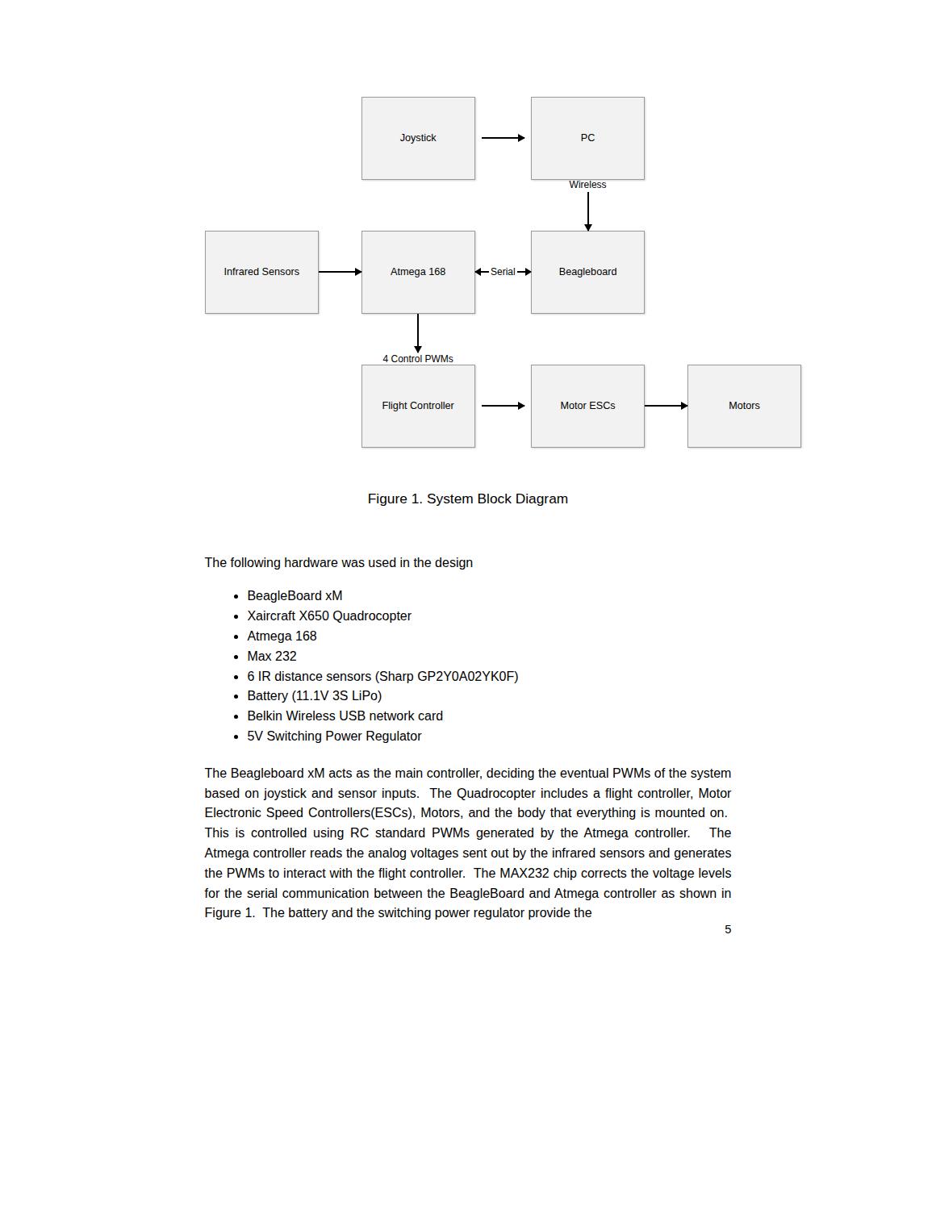| | | Joystick | | PC | | |
| | | | | Wireless | | |
| Infrared Sensors | | Atmega 168 | Serial | Beagleboard | | |
| | | 4 Control PWMs | | | | |
| | | Flight Controller | | Motor ESCs | | Motors |
Figure 1. System Block Diagram
The following hardware was used in the design
BeagleBoard xM
Xaircraft X650 Quadrocopter
Atmega 168
Max 232
6 IR distance sensors (Sharp GP2Y0A02YK0F)
Battery (11.1V 3S LiPo)
Belkin Wireless USB network card
5V Switching Power Regulator
The Beagleboard xM acts as the main controller, deciding the eventual PWMs of the system based on joystick and sensor inputs. The Quadrocopter includes a flight controller, Motor Electronic Speed Controllers(ESCs), Motors, and the body that everything is mounted on. This is controlled using RC standard PWMs generated by the Atmega controller. The Atmega controller reads the analog voltages sent out by the infrared sensors and generates the PWMs to interact with the flight controller. The MAX232 chip corrects the voltage levels for the serial communication between the BeagleBoard and Atmega controller as shown in Figure 1. The battery and the switching power regulator provide the
5